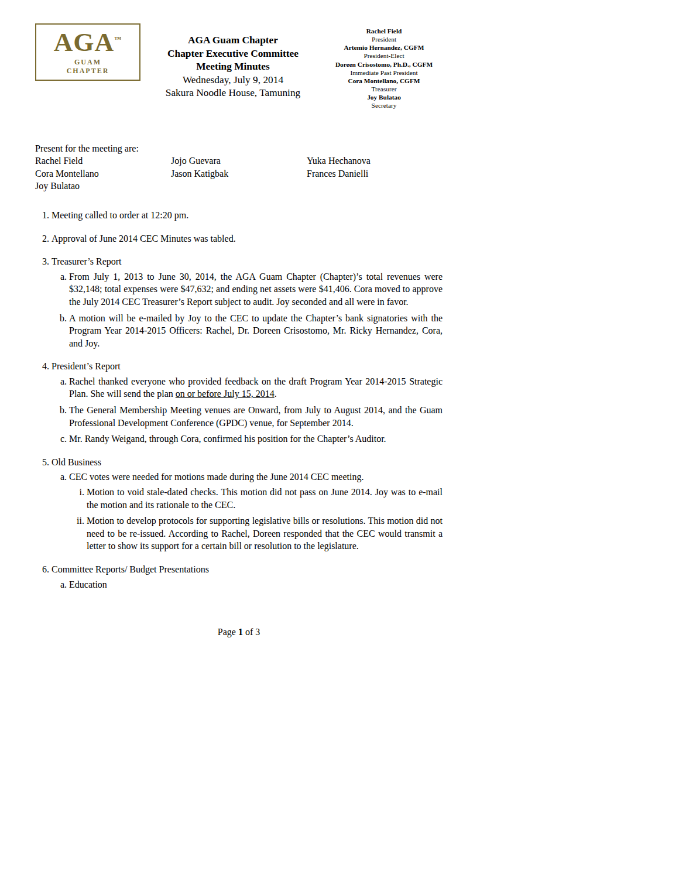AGA™
GUAM
CHAPTER
AGA Guam Chapter
Chapter Executive Committee
Meeting Minutes
Wednesday, July 9, 2014
Sakura Noodle House, Tamuning
Rachel Field
President
Artemio Hernandez, CGFM
President-Elect
Doreen Crisostomo, Ph.D., CGFM
Immediate Past President
Cora Montellano, CGFM
Treasurer
Joy Bulatao
Secretary
Present for the meeting are:
| Rachel Field | Jojo Guevara | Yuka Hechanova |
| Cora Montellano | Jason Katigbak | Frances Danielli |
| Joy Bulatao | | |
Meeting called to order at 12:20 pm.
Approval of June 2014 CEC Minutes was tabled.
Treasurer’s Report
From July 1, 2013 to June 30, 2014, the AGA Guam Chapter (Chapter)’s total revenues were $32,148; total expenses were $47,632; and ending net assets were $41,406. Cora moved to approve the July 2014 CEC Treasurer’s Report subject to audit. Joy seconded and all were in favor.
A motion will be e-mailed by Joy to the CEC to update the Chapter’s bank signatories with the Program Year 2014-2015 Officers: Rachel, Dr. Doreen Crisostomo, Mr. Ricky Hernandez, Cora, and Joy.
President’s Report
Rachel thanked everyone who provided feedback on the draft Program Year 2014-2015 Strategic Plan. She will send the plan on or before July 15, 2014.
The General Membership Meeting venues are Onward, from July to August 2014, and the Guam Professional Development Conference (GPDC) venue, for September 2014.
Mr. Randy Weigand, through Cora, confirmed his position for the Chapter’s Auditor.
Old Business
CEC votes were needed for motions made during the June 2014 CEC meeting.
Motion to void stale-dated checks. This motion did not pass on June 2014. Joy was to e-mail the motion and its rationale to the CEC.
Motion to develop protocols for supporting legislative bills or resolutions. This motion did not need to be re-issued. According to Rachel, Doreen responded that the CEC would transmit a letter to show its support for a certain bill or resolution to the legislature.
Committee Reports/ Budget Presentations
Education
Page 1 of 3